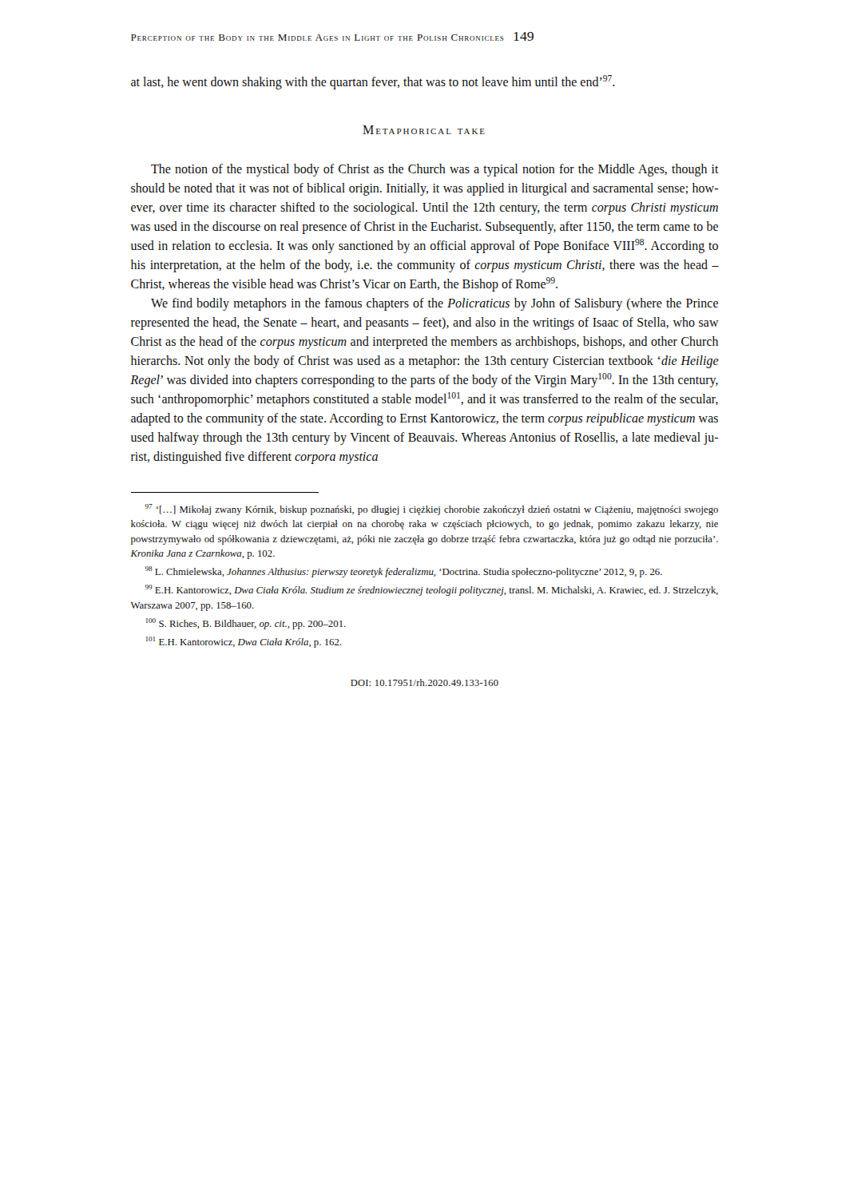Perception of the Body in the Middle Ages in Light of the Polish Chronicles 149
at last, he went down shaking with the quartan fever, that was to not leave him until the end’97.
Metaphorical take
The notion of the mystical body of Christ as the Church was a typical notion for the Middle Ages, though it should be noted that it was not of biblical origin. Initially, it was applied in liturgical and sacramental sense; however, over time its character shifted to the sociological. Until the 12th century, the term corpus Christi mysticum was used in the discourse on real presence of Christ in the Eucharist. Subsequently, after 1150, the term came to be used in relation to ecclesia. It was only sanctioned by an official approval of Pope Boniface VIII98. According to his interpretation, at the helm of the body, i.e. the community of corpus mysticum Christi, there was the head – Christ, whereas the visible head was Christ’s Vicar on Earth, the Bishop of Rome99.
We find bodily metaphors in the famous chapters of the Policraticus by John of Salisbury (where the Prince represented the head, the Senate – heart, and peasants – feet), and also in the writings of Isaac of Stella, who saw Christ as the head of the corpus mysticum and interpreted the members as archbishops, bishops, and other Church hierarchs. Not only the body of Christ was used as a metaphor: the 13th century Cistercian textbook ‘die Heilige Regel’ was divided into chapters corresponding to the parts of the body of the Virgin Mary100. In the 13th century, such ‘anthropomorphic’ metaphors constituted a stable model101, and it was transferred to the realm of the secular, adapted to the community of the state. According to Ernst Kantorowicz, the term corpus reipublicae mysticum was used halfway through the 13th century by Vincent of Beauvais. Whereas Antonius of Rosellis, a late medieval jurist, distinguished five different corpora mystica
97 ‘[…] Mikołaj zwany Kórnik, biskup poznański, po długiej i ciężkiej chorobie zakończył dzień ostatni w Ciążeniu, majętności swojego kościoła. W ciągu więcej niż dwóch lat cierpiał on na chorobę raka w częściach płciowych, to go jednak, pomimo zakazu lekarzy, nie powstrzymywało od spółkowania z dziewczętami, aż, póki nie zaczęła go dobrze trząść febra czwartaczka, która już go odtąd nie porzuciła’. Kronika Jana z Czarnkowa, p. 102.
98 L. Chmielewska, Johannes Althusius: pierwszy teoretyk federalizmu, ‘Doctrina. Studia społeczno-polityczne’ 2012, 9, p. 26.
99 E.H. Kantorowicz, Dwa Ciała Króla. Studium ze średniowiecznej teologii politycznej, transl. M. Michalski, A. Krawiec, ed. J. Strzelczyk, Warszawa 2007, pp. 158–160.
100 S. Riches, B. Bildhauer, op. cit., pp. 200–201.
101 E.H. Kantorowicz, Dwa Ciała Króla, p. 162.
DOI: 10.17951/rh.2020.49.133-160